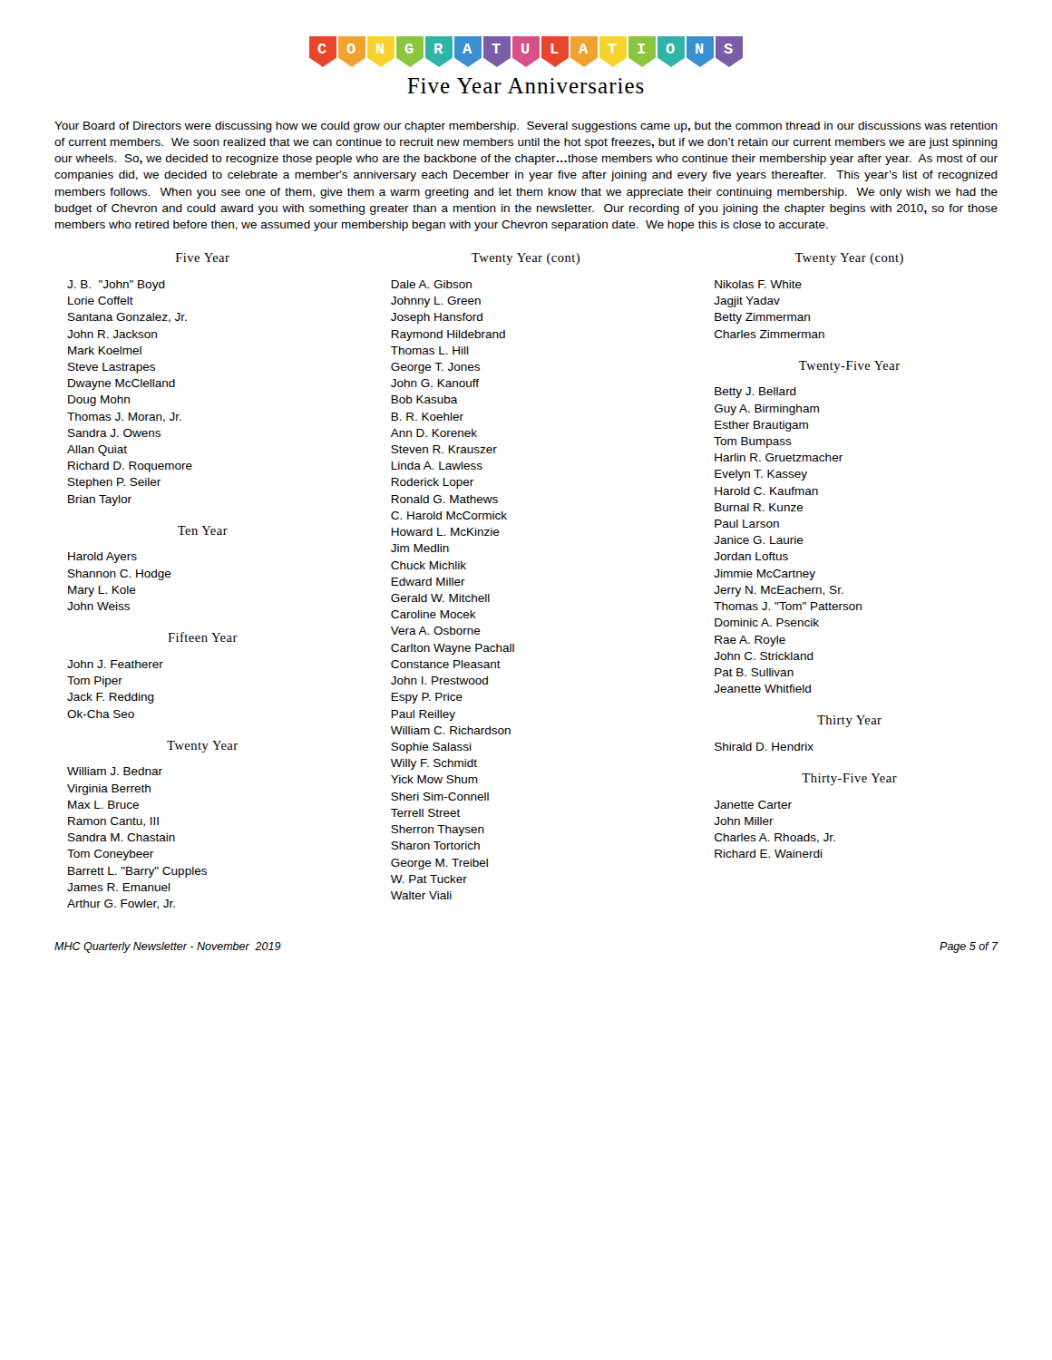CONGRATULATIONS
Five Year Anniversaries
Your Board of Directors were discussing how we could grow our chapter membership. Several suggestions came up, but the common thread in our discussions was retention of current members. We soon realized that we can continue to recruit new members until the hot spot freezes, but if we don’t retain our current members we are just spinning our wheels. So, we decided to recognize those people who are the backbone of the chapter…those members who continue their membership year after year. As most of our companies did, we decided to celebrate a member's anniversary each December in year five after joining and every five years thereafter. This year’s list of recognized members follows. When you see one of them, give them a warm greeting and let them know that we appreciate their continuing membership. We only wish we had the budget of Chevron and could award you with something greater than a mention in the newsletter. Our recording of you joining the chapter begins with 2010, so for those members who retired before then, we assumed your membership began with your Chevron separation date. We hope this is close to accurate.
Five Year
J. B. "John" Boyd
Lorie Coffelt
Santana Gonzalez, Jr.
John R. Jackson
Mark Koelmel
Steve Lastrapes
Dwayne McClelland
Doug Mohn
Thomas J. Moran, Jr.
Sandra J. Owens
Allan Quiat
Richard D. Roquemore
Stephen P. Seiler
Brian Taylor
Ten Year
Harold Ayers
Shannon C. Hodge
Mary L. Kole
John Weiss
Fifteen Year
John J. Featherer
Tom Piper
Jack F. Redding
Ok-Cha Seo
Twenty Year
William J. Bednar
Virginia Berreth
Max L. Bruce
Ramon Cantu, III
Sandra M. Chastain
Tom Coneybeer
Barrett L. "Barry" Cupples
James R. Emanuel
Arthur G. Fowler, Jr.
Twenty Year (cont)
Dale A. Gibson
Johnny L. Green
Joseph Hansford
Raymond Hildebrand
Thomas L. Hill
George T. Jones
John G. Kanouff
Bob Kasuba
B. R. Koehler
Ann D. Korenek
Steven R. Krauszer
Linda A. Lawless
Roderick Loper
Ronald G. Mathews
C. Harold McCormick
Howard L. McKinzie
Jim Medlin
Chuck Michlik
Edward Miller
Gerald W. Mitchell
Caroline Mocek
Vera A. Osborne
Carlton Wayne Pachall
Constance Pleasant
John I. Prestwood
Espy P. Price
Paul Reilley
William C. Richardson
Sophie Salassi
Willy F. Schmidt
Yick Mow Shum
Sheri Sim-Connell
Terrell Street
Sherron Thaysen
Sharon Tortorich
George M. Treibel
W. Pat Tucker
Walter Viali
Twenty Year (cont)
Nikolas F. White
Jagjit Yadav
Betty Zimmerman
Charles Zimmerman
Twenty-Five Year
Betty J. Bellard
Guy A. Birmingham
Esther Brautigam
Tom Bumpass
Harlin R. Gruetzmacher
Evelyn T. Kassey
Harold C. Kaufman
Burnal R. Kunze
Paul Larson
Janice G. Laurie
Jordan Loftus
Jimmie McCartney
Jerry N. McEachern, Sr.
Thomas J. "Tom" Patterson
Dominic A. Psencik
Rae A. Royle
John C. Strickland
Pat B. Sullivan
Jeanette Whitfield
Thirty Year
Shirald D. Hendrix
Thirty-Five Year
Janette Carter
John Miller
Charles A. Rhoads, Jr.
Richard E. Wainerdi
MHC Quarterly Newsletter - November 2019 Page 5 of 7